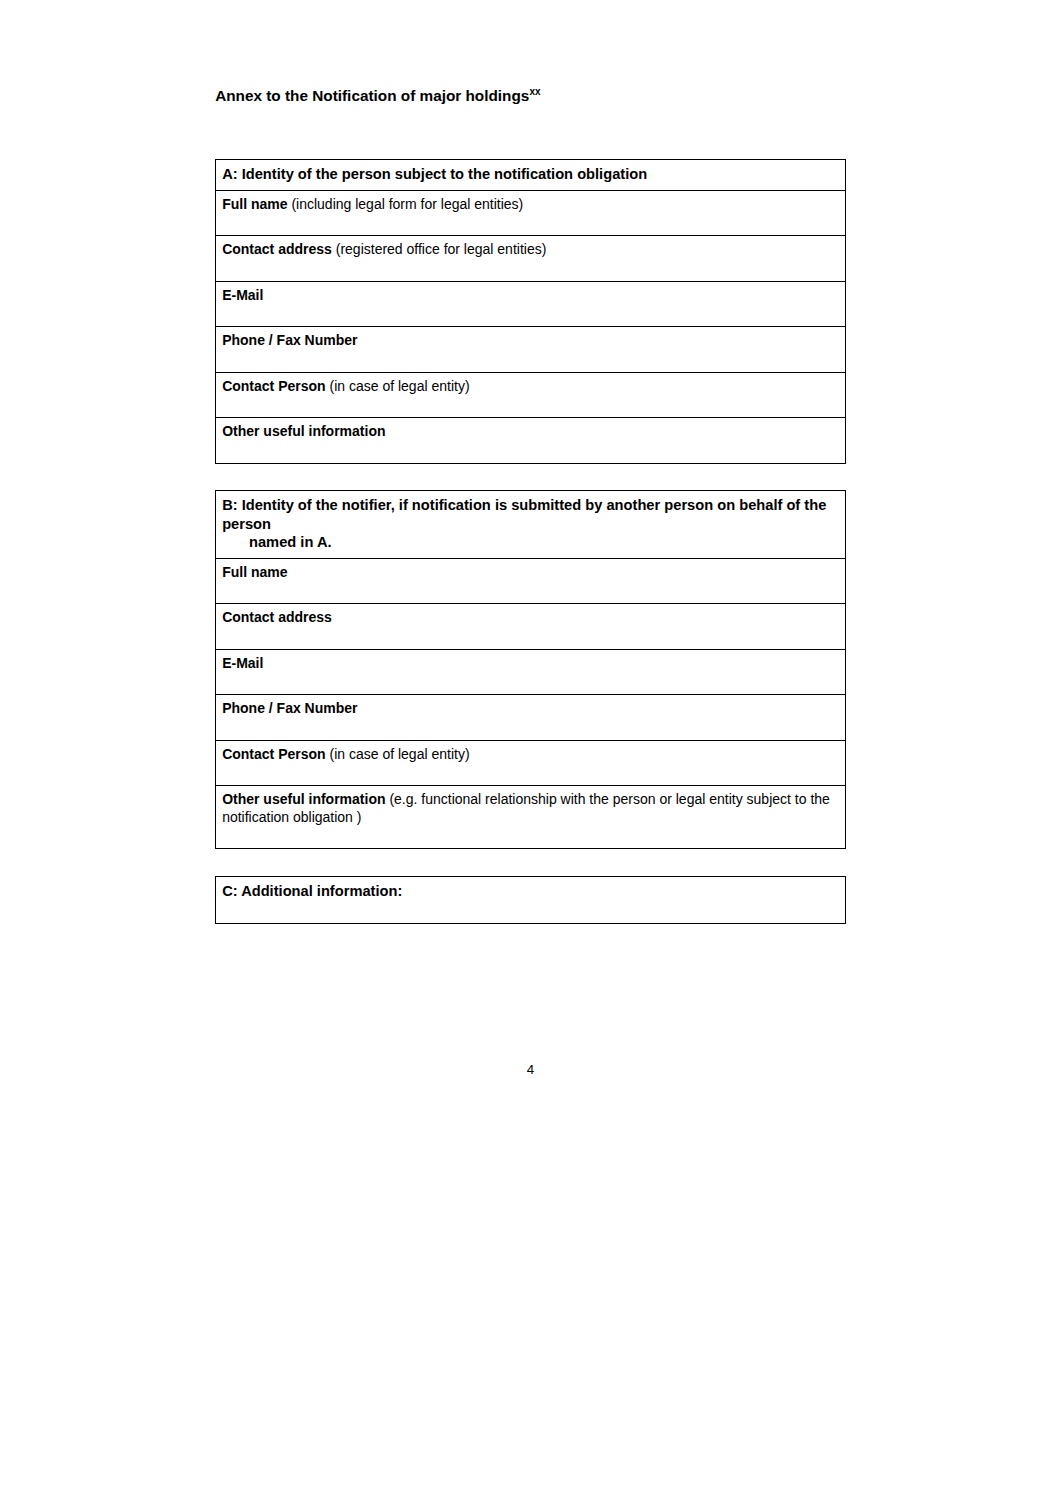Annex to the Notification of major holdingsxx
| A: Identity of the person subject to the notification obligation |
| Full name (including legal form for legal entities) |
| Contact address (registered office for legal entities) |
| E-Mail |
| Phone / Fax Number |
| Contact Person (in case of legal entity) |
| Other useful information |
| B: Identity of the notifier, if notification is submitted by another person on behalf of the person named in A. |
| Full name |
| Contact address |
| E-Mail |
| Phone / Fax Number |
| Contact Person (in case of legal entity) |
| Other useful information (e.g. functional relationship with the person or legal entity subject to the notification obligation ) |
| C: Additional information: |
4